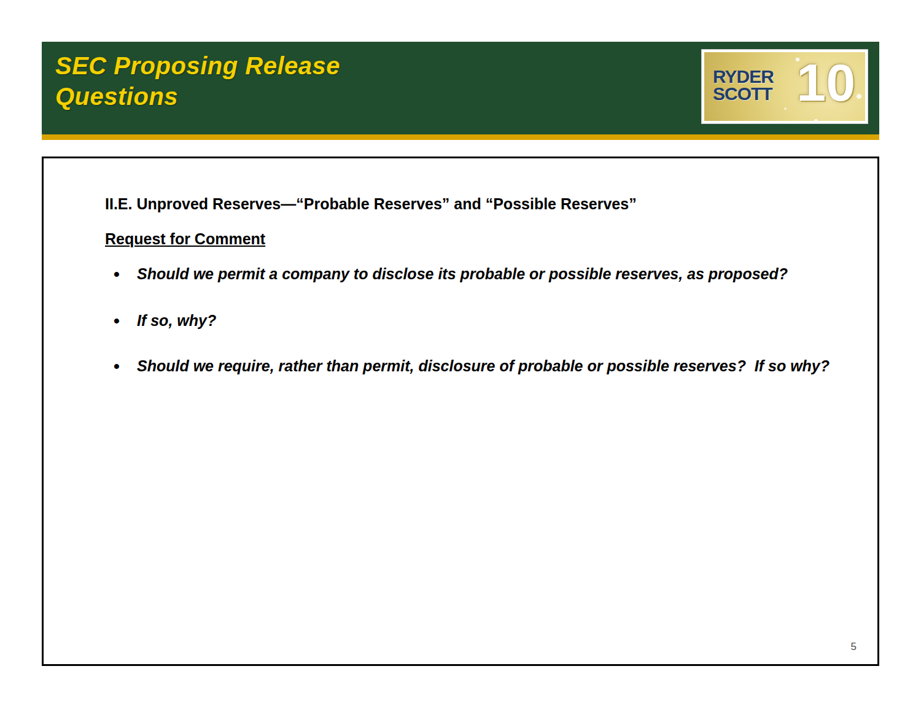SEC Proposing Release
Questions
RYDER
SCOTT
10
II.E. Unproved Reserves—“Probable Reserves” and “Possible Reserves”
Request for Comment
Should we permit a company to disclose its probable or possible reserves, as proposed?
If so, why?
Should we require, rather than permit, disclosure of probable or possible reserves? If so why?
5